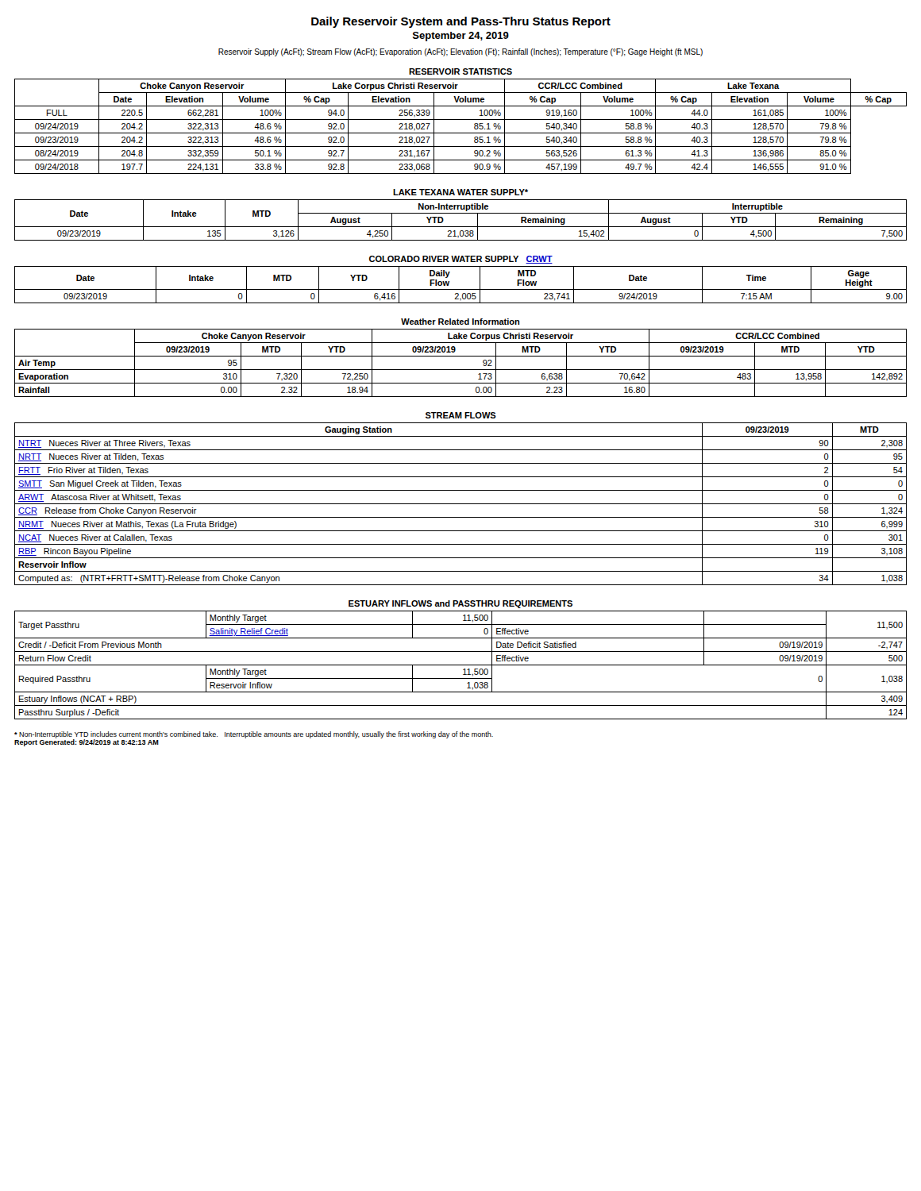Daily Reservoir System and Pass-Thru Status Report
September 24, 2019
Reservoir Supply (AcFt); Stream Flow (AcFt); Evaporation (AcFt); Elevation (Ft); Rainfall (Inches); Temperature (°F); Gage Height (ft MSL)
RESERVOIR STATISTICS
| | Choke Canyon Reservoir | Lake Corpus Christi Reservoir | CCR/LCC Combined | Lake Texana |
| --- | --- | --- | --- | --- |
| Date | Elevation | Volume | % Cap | Elevation | Volume | % Cap | Volume | % Cap | Elevation | Volume | % Cap |
| FULL | 220.5 | 662,281 | 100% | 94.0 | 256,339 | 100% | 919,160 | 100% | 44.0 | 161,085 | 100% |
| 09/24/2019 | 204.2 | 322,313 | 48.6 % | 92.0 | 218,027 | 85.1 % | 540,340 | 58.8 % | 40.3 | 128,570 | 79.8 % |
| 09/23/2019 | 204.2 | 322,313 | 48.6 % | 92.0 | 218,027 | 85.1 % | 540,340 | 58.8 % | 40.3 | 128,570 | 79.8 % |
| 08/24/2019 | 204.8 | 332,359 | 50.1 % | 92.7 | 231,167 | 90.2 % | 563,526 | 61.3 % | 41.3 | 136,986 | 85.0 % |
| 09/24/2018 | 197.7 | 224,131 | 33.8 % | 92.8 | 233,068 | 90.9 % | 457,199 | 49.7 % | 42.4 | 146,555 | 91.0 % |
LAKE TEXANA WATER SUPPLY*
| Date | Intake | MTD | Non-Interruptible | Interruptible |
| --- | --- | --- | --- | --- |
| August | YTD | Remaining | August | YTD | Remaining |
| 09/23/2019 | 135 | 3,126 | 4,250 | 21,038 | 15,402 | 0 | 4,500 | 7,500 |
COLORADO RIVER WATER SUPPLY CRWT
| Date | Intake | MTD | YTD | Daily Flow | MTD Flow | Date | Time | Gage Height |
| --- | --- | --- | --- | --- | --- | --- | --- | --- |
| 09/23/2019 | 0 | 0 | 6,416 | 2,005 | 23,741 | 9/24/2019 | 7:15 AM | 9.00 |
Weather Related Information
| | Choke Canyon Reservoir | Lake Corpus Christi Reservoir | CCR/LCC Combined |
| --- | --- | --- | --- |
| 09/23/2019 | MTD | YTD | 09/23/2019 | MTD | YTD | 09/23/2019 | MTD | YTD |
| Air Temp | 95 | | | 92 | | | | | |
| Evaporation | 310 | 7,320 | 72,250 | 173 | 6,638 | 70,642 | 483 | 13,958 | 142,892 |
| Rainfall | 0.00 | 2.32 | 18.94 | 0.00 | 2.23 | 16.80 | | | |
STREAM FLOWS
| Gauging Station | 09/23/2019 | MTD |
| --- | --- | --- |
| NTRT Nueces River at Three Rivers, Texas | 90 | 2,308 |
| NRTT Nueces River at Tilden, Texas | 0 | 95 |
| FRTT Frio River at Tilden, Texas | 2 | 54 |
| SMTT San Miguel Creek at Tilden, Texas | 0 | 0 |
| ARWT Atascosa River at Whitsett, Texas | 0 | 0 |
| CCR Release from Choke Canyon Reservoir | 58 | 1,324 |
| NRMT Nueces River at Mathis, Texas (La Fruta Bridge) | 310 | 6,999 |
| NCAT Nueces River at Calallen, Texas | 0 | 301 |
| RBP Rincon Bayou Pipeline | 119 | 3,108 |
| Reservoir Inflow | | |
| Computed as: (NTRT+FRTT+SMTT)-Release from Choke Canyon | 34 | 1,038 |
ESTUARY INFLOWS and PASSTHRU REQUIREMENTS
| Target Passthru | Monthly Target | 11,500 | | | 11,500 |
| Salinity Relief Credit | 0 | Effective | |
| Credit / -Deficit From Previous Month | Date Deficit Satisfied | 09/19/2019 | -2,747 |
| Return Flow Credit | Effective | 09/19/2019 | 500 |
| Required Passthru | Monthly Target | 11,500 | 0 | 1,038 |
| Reservoir Inflow | 1,038 |
| Estuary Inflows (NCAT + RBP) | 3,409 |
| Passthru Surplus / -Deficit | 124 |
* Non-Interruptible YTD includes current month's combined take. Interruptible amounts are updated monthly, usually the first working day of the month.
Report Generated: 9/24/2019 at 8:42:13 AM